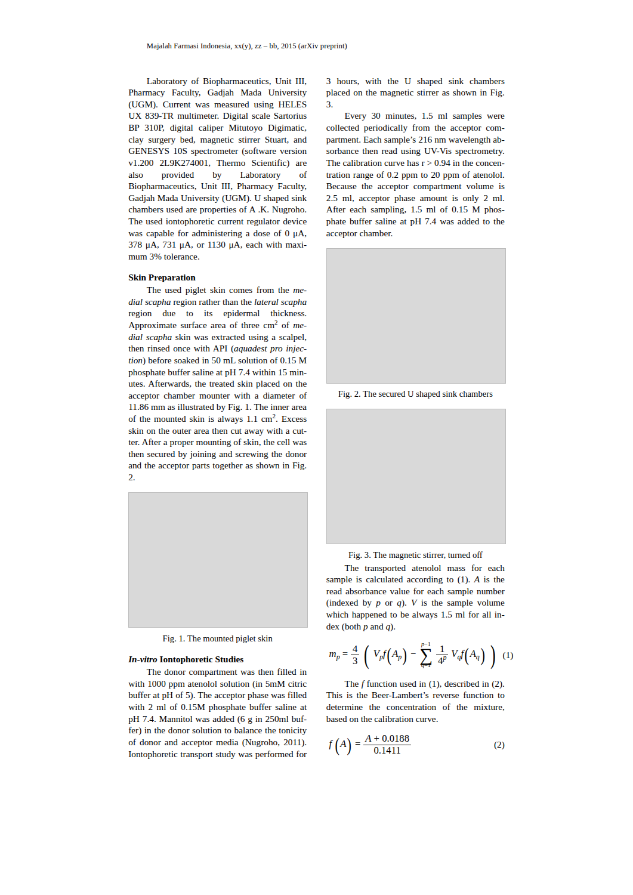Majalah Farmasi Indonesia, xx(y), zz – bb, 2015 (arXiv preprint)
Laboratory of Biopharmaceutics, Unit III, Pharmacy Faculty, Gadjah Mada University (UGM). Current was measured using HELES UX 839-TR multimeter. Digital scale Sartorius BP 310P, digital caliper Mitutoyo Digimatic, clay surgery bed, magnetic stirrer Stuart, and GENESYS 10S spectrometer (software version v1.200 2L9K274001, Thermo Scientific) are also provided by Laboratory of Biopharmaceutics, Unit III, Pharmacy Faculty, Gadjah Mada University (UGM). U shaped sink chambers used are properties of A .K. Nugroho. The used iontophoretic current regulator device was capable for administering a dose of 0 μA, 378 μA, 731 μA, or 1130 μA, each with maximum 3% tolerance.
Skin Preparation
The used piglet skin comes from the medial scapha region rather than the lateral scapha region due to its epidermal thickness. Approximate surface area of three cm2 of medial scapha skin was extracted using a scalpel, then rinsed once with API (aquadest pro injection) before soaked in 50 mL solution of 0.15 M phosphate buffer saline at pH 7.4 within 15 minutes. Afterwards, the treated skin placed on the acceptor chamber mounter with a diameter of 11.86 mm as illustrated by Fig. 1. The inner area of the mounted skin is always 1.1 cm2. Excess skin on the outer area then cut away with a cutter. After a proper mounting of skin, the cell was then secured by joining and screwing the donor and the acceptor parts together as shown in Fig. 2.
Fig. 1. The mounted piglet skin
In-vitro Iontophoretic Studies
The donor compartment was then filled in with 1000 ppm atenolol solution (in 5mM citric buffer at pH of 5). The acceptor phase was filled with 2 ml of 0.15M phosphate buffer saline at pH 7.4. Mannitol was added (6 g in 250ml buffer) in the donor solution to balance the tonicity of donor and acceptor media (Nugroho, 2011). Iontophoretic transport study was performed for 3 hours, with the U shaped sink chambers placed on the magnetic stirrer as shown in Fig. 3.
Every 30 minutes, 1.5 ml samples were collected periodically from the acceptor compartment. Each sample’s 216 nm wavelength absorbance then read using UV-Vis spectrometry. The calibration curve has r > 0.94 in the concentration range of 0.2 ppm to 20 ppm of atenolol. Because the acceptor compartment volume is 2.5 ml, acceptor phase amount is only 2 ml. After each sampling, 1.5 ml of 0.15 M phosphate buffer saline at pH 7.4 was added to the acceptor chamber.
Fig. 2. The secured U shaped sink chambers
Fig. 3. The magnetic stirrer, turned off
The transported atenolol mass for each sample is calculated according to (1). A is the read absorbance value for each sample number (indexed by p or q). V is the sample volume which happened to be always 1.5 ml for all index (both p and q).
mp = 43 ( Vpf(Ap) − p−1∑q=1 14p Vqf(Aq) )
(1)
The f function used in (1), described in (2). This is the Beer-Lambert’s reverse function to determine the concentration of the mixture, based on the calibration curve.
f (A) = A + 0.01880.1411
(2)